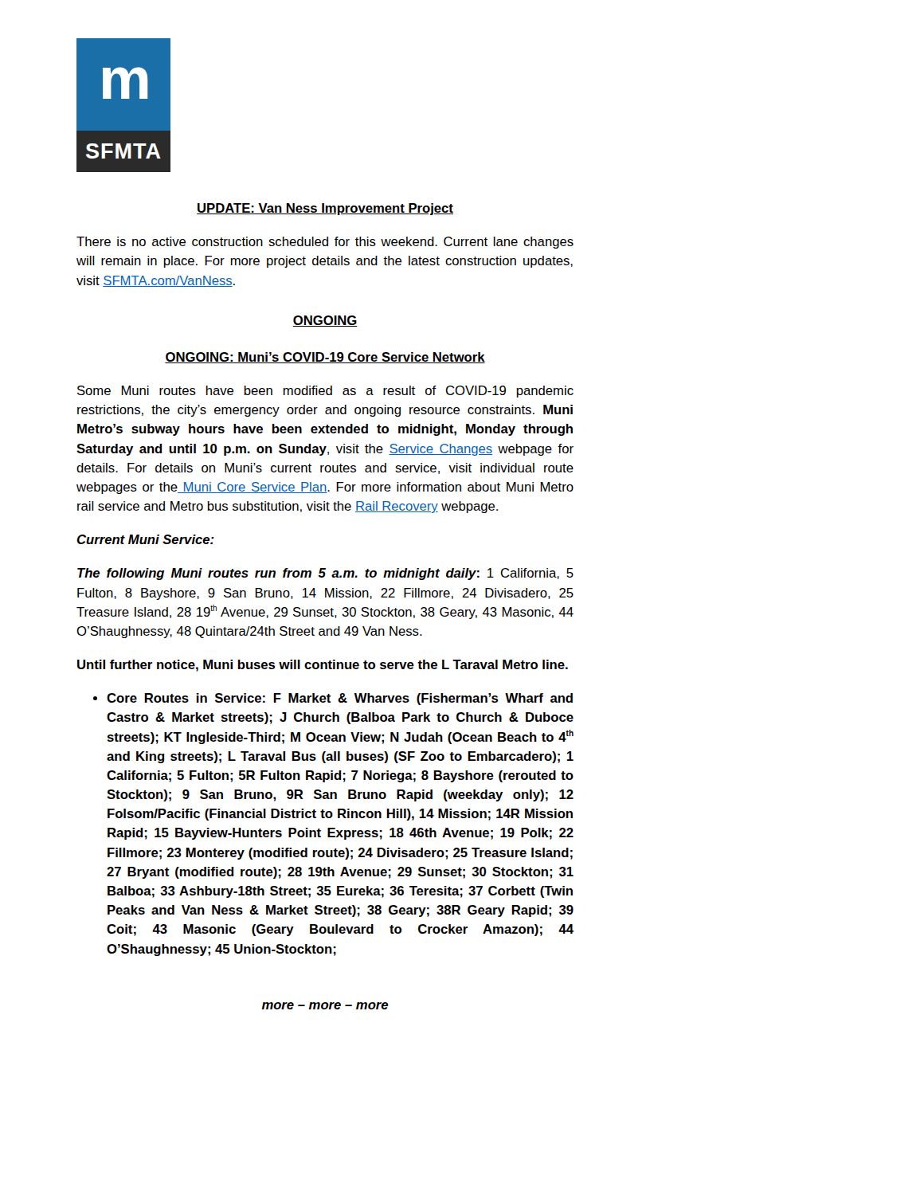m
SFMTA
UPDATE: Van Ness Improvement Project
There is no active construction scheduled for this weekend. Current lane changes will remain in place. For more project details and the latest construction updates, visit SFMTA.com/VanNess.
ONGOING
ONGOING: Muni’s COVID-19 Core Service Network
Some Muni routes have been modified as a result of COVID-19 pandemic restrictions, the city’s emergency order and ongoing resource constraints. Muni Metro’s subway hours have been extended to midnight, Monday through Saturday and until 10 p.m. on Sunday, visit the Service Changes webpage for details. For details on Muni’s current routes and service, visit individual route webpages or the Muni Core Service Plan. For more information about Muni Metro rail service and Metro bus substitution, visit the Rail Recovery webpage.
Current Muni Service:
The following Muni routes run from 5 a.m. to midnight daily: 1 California, 5 Fulton, 8 Bayshore, 9 San Bruno, 14 Mission, 22 Fillmore, 24 Divisadero, 25 Treasure Island, 28 19th Avenue, 29 Sunset, 30 Stockton, 38 Geary, 43 Masonic, 44 O’Shaughnessy, 48 Quintara/24th Street and 49 Van Ness.
Until further notice, Muni buses will continue to serve the L Taraval Metro line.
Core Routes in Service: F Market & Wharves (Fisherman’s Wharf and Castro & Market streets); J Church (Balboa Park to Church & Duboce streets); KT Ingleside-Third; M Ocean View; N Judah (Ocean Beach to 4th and King streets); L Taraval Bus (all buses) (SF Zoo to Embarcadero); 1 California; 5 Fulton; 5R Fulton Rapid; 7 Noriega; 8 Bayshore (rerouted to Stockton); 9 San Bruno, 9R San Bruno Rapid (weekday only); 12 Folsom/Pacific (Financial District to Rincon Hill), 14 Mission; 14R Mission Rapid; 15 Bayview-Hunters Point Express; 18 46th Avenue; 19 Polk; 22 Fillmore; 23 Monterey (modified route); 24 Divisadero; 25 Treasure Island; 27 Bryant (modified route); 28 19th Avenue; 29 Sunset; 30 Stockton; 31 Balboa; 33 Ashbury-18th Street; 35 Eureka; 36 Teresita; 37 Corbett (Twin Peaks and Van Ness & Market Street); 38 Geary; 38R Geary Rapid; 39 Coit; 43 Masonic (Geary Boulevard to Crocker Amazon); 44 O’Shaughnessy; 45 Union-Stockton;
more – more – more